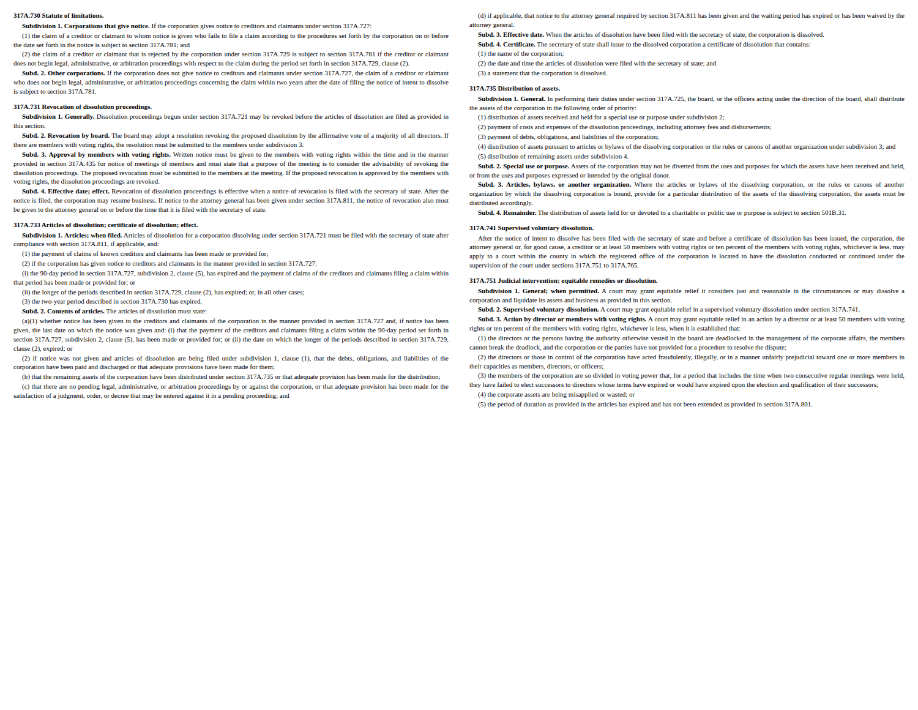317A.730 Statute of limitations.
Subdivision 1. Corporations that give notice. If the corporation gives notice to creditors and claimants under section 317A.727:
(1) the claim of a creditor or claimant to whom notice is given who fails to file a claim according to the procedures set forth by the corporation on or before the date set forth in the notice is subject to section 317A.781; and
(2) the claim of a creditor or claimant that is rejected by the corporation under section 317A.729 is subject to section 317A.781 if the creditor or claimant does not begin legal, administrative, or arbitration proceedings with respect to the claim during the period set forth in section 317A.729, clause (2).
Subd. 2. Other corporations. If the corporation does not give notice to creditors and claimants under section 317A.727, the claim of a creditor or claimant who does not begin legal, administrative, or arbitration proceedings concerning the claim within two years after the date of filing the notice of intent to dissolve is subject to section 317A.781.
317A.731 Revocation of dissolution proceedings.
Subdivision 1. Generally. Dissolution proceedings begun under section 317A.721 may be revoked before the articles of dissolution are filed as provided in this section.
Subd. 2. Revocation by board. The board may adopt a resolution revoking the proposed dissolution by the affirmative vote of a majority of all directors. If there are members with voting rights, the resolution must be submitted to the members under subdivision 3.
Subd. 3. Approval by members with voting rights. Written notice must be given to the members with voting rights within the time and in the manner provided in section 317A.435 for notice of meetings of members and must state that a purpose of the meeting is to consider the advisability of revoking the dissolution proceedings. The proposed revocation must be submitted to the members at the meeting. If the proposed revocation is approved by the members with voting rights, the dissolution proceedings are revoked.
Subd. 4. Effective date; effect. Revocation of dissolution proceedings is effective when a notice of revocation is filed with the secretary of state. After the notice is filed, the corporation may resume business. If notice to the attorney general has been given under section 317A.811, the notice of revocation also must be given to the attorney general on or before the time that it is filed with the secretary of state.
317A.733 Articles of dissolution; certificate of dissolution; effect.
Subdivision 1. Articles; when filed. Articles of dissolution for a corporation dissolving under section 317A.721 must be filed with the secretary of state after compliance with section 317A.811, if applicable, and:
(1) the payment of claims of known creditors and claimants has been made or provided for;
(2) if the corporation has given notice to creditors and claimants in the manner provided in section 317A.727:
(i) the 90-day period in section 317A.727, subdivision 2, clause (5), has expired and the payment of claims of the creditors and claimants filing a claim within that period has been made or provided for; or
(ii) the longer of the periods described in section 317A.729, clause (2), has expired; or, in all other cases;
(3) the two-year period described in section 317A.730 has expired.
Subd. 2. Contents of articles. The articles of dissolution must state:
(a)(1) whether notice has been given to the creditors and claimants of the corporation in the manner provided in section 317A.727 and, if notice has been given, the last date on which the notice was given and: (i) that the payment of the creditors and claimants filing a claim within the 90-day period set forth in section 317A.727, subdivision 2, clause (5), has been made or provided for; or (ii) the date on which the longer of the periods described in section 317A.729, clause (2), expired; or
(2) if notice was not given and articles of dissolution are being filed under subdivision 1, clause (1), that the debts, obligations, and liabilities of the corporation have been paid and discharged or that adequate provisions have been made for them;
(b) that the remaining assets of the corporation have been distributed under section 317A.735 or that adequate provision has been made for the distribution;
(c) that there are no pending legal, administrative, or arbitration proceedings by or against the corporation, or that adequate provision has been made for the satisfaction of a judgment, order, or decree that may be entered against it in a pending proceeding; and
(d) if applicable, that notice to the attorney general required by section 317A.811 has been given and the waiting period has expired or has been waived by the attorney general.
Subd. 3. Effective date. When the articles of dissolution have been filed with the secretary of state, the corporation is dissolved.
Subd. 4. Certificate. The secretary of state shall issue to the dissolved corporation a certificate of dissolution that contains:
(1) the name of the corporation;
(2) the date and time the articles of dissolution were filed with the secretary of state; and
(3) a statement that the corporation is dissolved.
317A.735 Distribution of assets.
Subdivision 1. General. In performing their duties under section 317A.725, the board, or the officers acting under the direction of the board, shall distribute the assets of the corporation in the following order of priority:
(1) distribution of assets received and held for a special use or purpose under subdivision 2;
(2) payment of costs and expenses of the dissolution proceedings, including attorney fees and disbursements;
(3) payment of debts, obligations, and liabilities of the corporation;
(4) distribution of assets pursuant to articles or bylaws of the dissolving corporation or the rules or canons of another organization under subdivision 3; and
(5) distribution of remaining assets under subdivision 4.
Subd. 2. Special use or purpose. Assets of the corporation may not be diverted from the uses and purposes for which the assets have been received and held, or from the uses and purposes expressed or intended by the original donor.
Subd. 3. Articles, bylaws, or another organization. Where the articles or bylaws of the dissolving corporation, or the rules or canons of another organization by which the dissolving corporation is bound, provide for a particular distribution of the assets of the dissolving corporation, the assets must be distributed accordingly.
Subd. 4. Remainder. The distribution of assets held for or devoted to a charitable or public use or purpose is subject to section 501B.31.
317A.741 Supervised voluntary dissolution.
After the notice of intent to dissolve has been filed with the secretary of state and before a certificate of dissolution has been issued, the corporation, the attorney general or, for good cause, a creditor or at least 50 members with voting rights or ten percent of the members with voting rights, whichever is less, may apply to a court within the county in which the registered office of the corporation is located to have the dissolution conducted or continued under the supervision of the court under sections 317A.751 to 317A.765.
317A.751 Judicial intervention; equitable remedies or dissolution.
Subdivision 1. General; when permitted. A court may grant equitable relief it considers just and reasonable in the circumstances or may dissolve a corporation and liquidate its assets and business as provided in this section.
Subd. 2. Supervised voluntary dissolution. A court may grant equitable relief in a supervised voluntary dissolution under section 317A.741.
Subd. 3. Action by director or members with voting rights. A court may grant equitable relief in an action by a director or at least 50 members with voting rights or ten percent of the members with voting rights, whichever is less, when it is established that:
(1) the directors or the persons having the authority otherwise vested in the board are deadlocked in the management of the corporate affairs, the members cannot break the deadlock, and the corporation or the parties have not provided for a procedure to resolve the dispute;
(2) the directors or those in control of the corporation have acted fraudulently, illegally, or in a manner unfairly prejudicial toward one or more members in their capacities as members, directors, or officers;
(3) the members of the corporation are so divided in voting power that, for a period that includes the time when two consecutive regular meetings were held, they have failed to elect successors to directors whose terms have expired or would have expired upon the election and qualification of their successors;
(4) the corporate assets are being misapplied or wasted; or
(5) the period of duration as provided in the articles has expired and has not been extended as provided in section 317A.801.